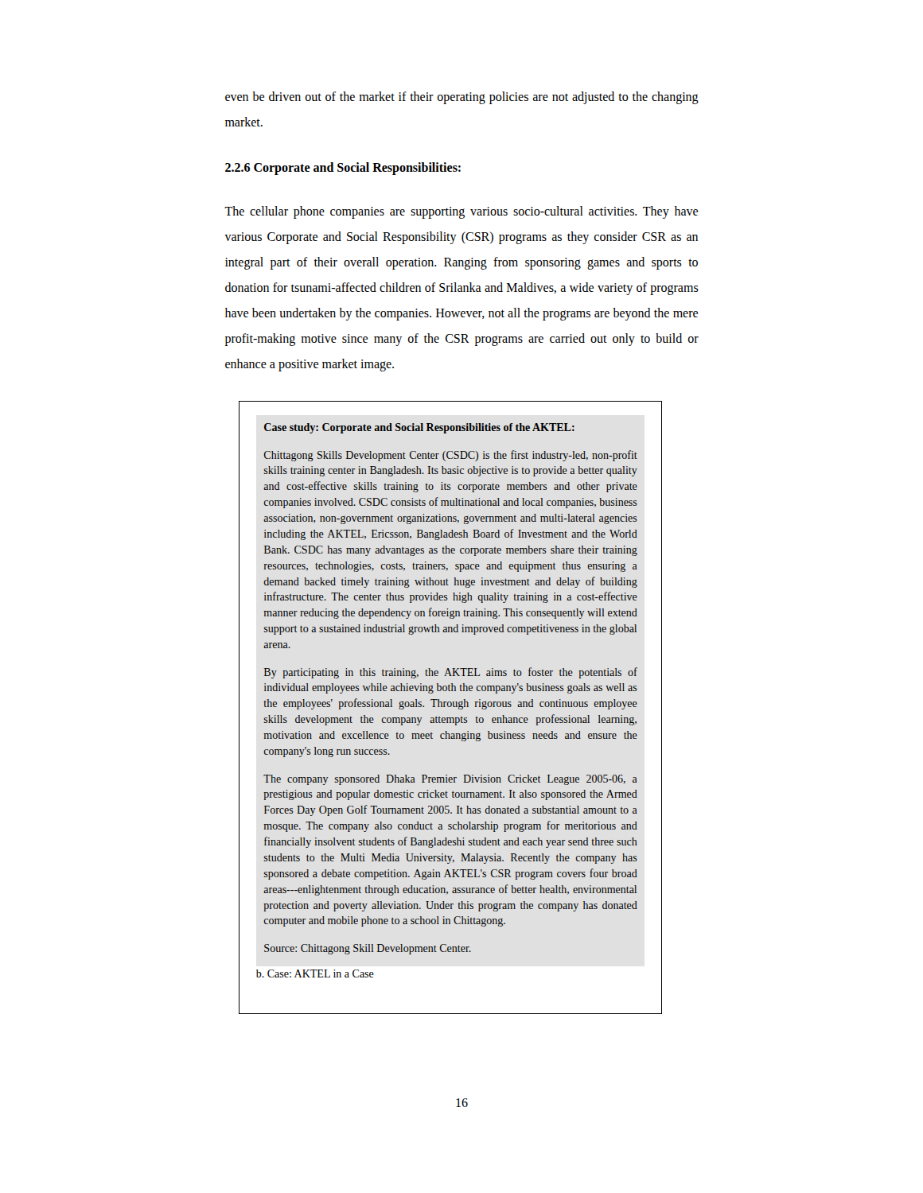even be driven out of the market if their operating policies are not adjusted to the changing market.
2.2.6 Corporate and Social Responsibilities:
The cellular phone companies are supporting various socio-cultural activities. They have various Corporate and Social Responsibility (CSR) programs as they consider CSR as an integral part of their overall operation. Ranging from sponsoring games and sports to donation for tsunami-affected children of Srilanka and Maldives, a wide variety of programs have been undertaken by the companies. However, not all the programs are beyond the mere profit-making motive since many of the CSR programs are carried out only to build or enhance a positive market image.
Case study: Corporate and Social Responsibilities of the AKTEL:
Chittagong Skills Development Center (CSDC) is the first industry-led, non-profit skills training center in Bangladesh. Its basic objective is to provide a better quality and cost-effective skills training to its corporate members and other private companies involved. CSDC consists of multinational and local companies, business association, non-government organizations, government and multi-lateral agencies including the AKTEL, Ericsson, Bangladesh Board of Investment and the World Bank. CSDC has many advantages as the corporate members share their training resources, technologies, costs, trainers, space and equipment thus ensuring a demand backed timely training without huge investment and delay of building infrastructure. The center thus provides high quality training in a cost-effective manner reducing the dependency on foreign training. This consequently will extend support to a sustained industrial growth and improved competitiveness in the global arena.
By participating in this training, the AKTEL aims to foster the potentials of individual employees while achieving both the company's business goals as well as the employees' professional goals. Through rigorous and continuous employee skills development the company attempts to enhance professional learning, motivation and excellence to meet changing business needs and ensure the company's long run success.
The company sponsored Dhaka Premier Division Cricket League 2005-06, a prestigious and popular domestic cricket tournament. It also sponsored the Armed Forces Day Open Golf Tournament 2005. It has donated a substantial amount to a mosque. The company also conduct a scholarship program for meritorious and financially insolvent students of Bangladeshi student and each year send three such students to the Multi Media University, Malaysia. Recently the company has sponsored a debate competition. Again AKTEL's CSR program covers four broad areas---enlightenment through education, assurance of better health, environmental protection and poverty alleviation. Under this program the company has donated computer and mobile phone to a school in Chittagong.
Source: Chittagong Skill Development Center.
b. Case: AKTEL in a Case
16